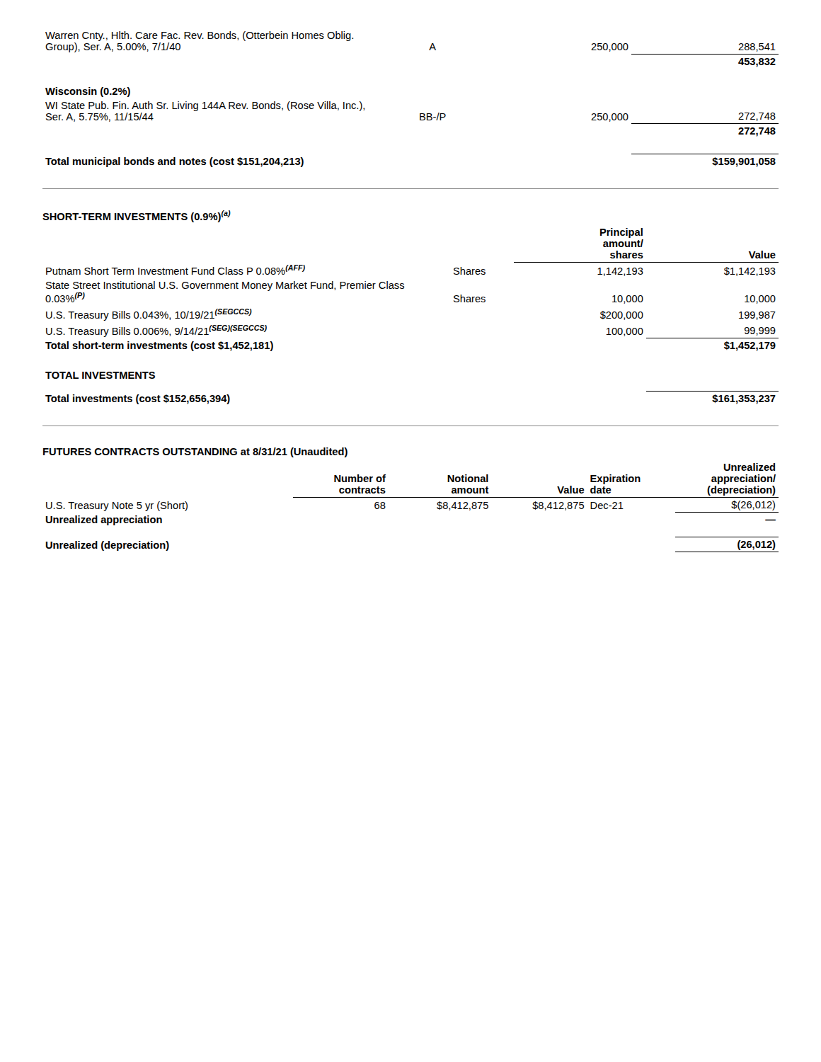| Warren Cnty., Hlth. Care Fac. Rev. Bonds, (Otterbein Homes Oblig. Group), Ser. A, 5.00%, 7/1/40 | A | 250,000 | 288,541 |
| | 453,832 |
| Wisconsin (0.2%) | | | |
| WI State Pub. Fin. Auth Sr. Living 144A Rev. Bonds, (Rose Villa, Inc.), Ser. A, 5.75%, 11/15/44 | BB-/P | 250,000 | 272,748 |
| | 272,748 |
| Total municipal bonds and notes (cost $151,204,213) | $159,901,058 |
SHORT-TERM INVESTMENTS (0.9%)(a)
| | | Principal amount/ shares | Value |
| Putnam Short Term Investment Fund Class P 0.08% (AFF) | Shares | 1,142,193 | $1,142,193 |
| State Street Institutional U.S. Government Money Market Fund, Premier Class 0.03% (P) | Shares | 10,000 | 10,000 |
| U.S. Treasury Bills 0.043%, 10/19/21 (SEGCCS) | | $200,000 | 199,987 |
| U.S. Treasury Bills 0.006%, 9/14/21 (SEG)(SEGCCS) | | 100,000 | 99,999 |
| Total short-term investments (cost $1,452,181) | $1,452,179 |
| TOTAL INVESTMENTS |
| Total investments (cost $152,656,394) | $161,353,237 |
FUTURES CONTRACTS OUTSTANDING at 8/31/21 (Unaudited)
| | Number of contracts | Notional amount | Value | Expiration date | Unrealized appreciation/ (depreciation) |
| U.S. Treasury Note 5 yr (Short) | 68 | $8,412,875 | $8,412,875 | Dec-21 | $(26,012) |
| Unrealized appreciation | — |
| Unrealized (depreciation) | (26,012) |